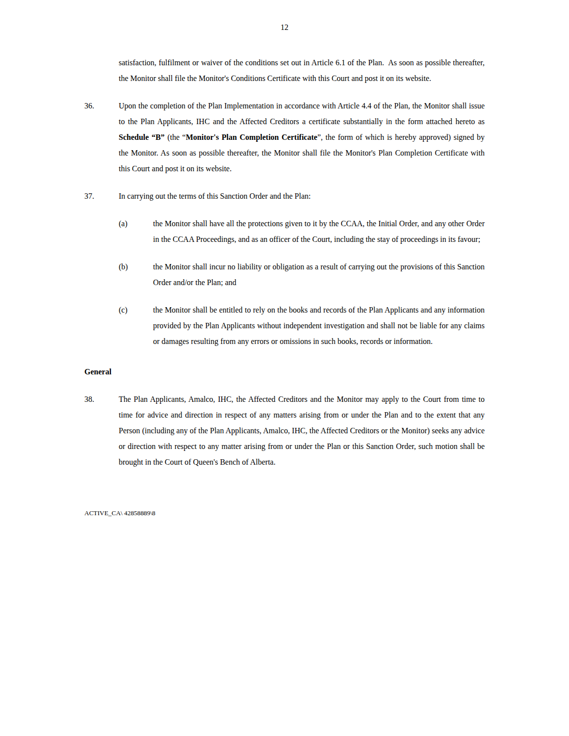12
satisfaction, fulfilment or waiver of the conditions set out in Article 6.1 of the Plan. As soon as possible thereafter, the Monitor shall file the Monitor's Conditions Certificate with this Court and post it on its website.
36.
Upon the completion of the Plan Implementation in accordance with Article 4.4 of the Plan, the Monitor shall issue to the Plan Applicants, IHC and the Affected Creditors a certificate substantially in the form attached hereto as Schedule “B” (the “Monitor's Plan Completion Certificate”, the form of which is hereby approved) signed by the Monitor. As soon as possible thereafter, the Monitor shall file the Monitor's Plan Completion Certificate with this Court and post it on its website.
37.
In carrying out the terms of this Sanction Order and the Plan:
(a)
the Monitor shall have all the protections given to it by the CCAA, the Initial Order, and any other Order in the CCAA Proceedings, and as an officer of the Court, including the stay of proceedings in its favour;
(b)
the Monitor shall incur no liability or obligation as a result of carrying out the provisions of this Sanction Order and/or the Plan; and
(c)
the Monitor shall be entitled to rely on the books and records of the Plan Applicants and any information provided by the Plan Applicants without independent investigation and shall not be liable for any claims or damages resulting from any errors or omissions in such books, records or information.
General
38.
The Plan Applicants, Amalco, IHC, the Affected Creditors and the Monitor may apply to the Court from time to time for advice and direction in respect of any matters arising from or under the Plan and to the extent that any Person (including any of the Plan Applicants, Amalco, IHC, the Affected Creditors or the Monitor) seeks any advice or direction with respect to any matter arising from or under the Plan or this Sanction Order, such motion shall be brought in the Court of Queen's Bench of Alberta.
ACTIVE_CA\ 42858889\8